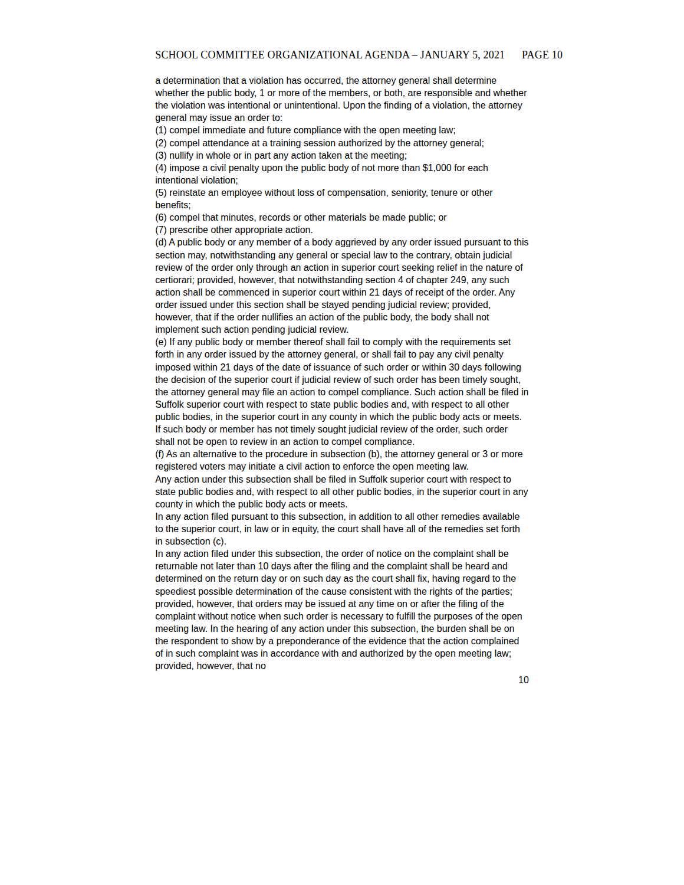SCHOOL COMMITTEE ORGANIZATIONAL AGENDA – JANUARY 5, 2021PAGE 10
a determination that a violation has occurred, the attorney general shall determine whether the public body, 1 or more of the members, or both, are responsible and whether the violation was intentional or unintentional. Upon the finding of a violation, the attorney general may issue an order to:
(1) compel immediate and future compliance with the open meeting law;
(2) compel attendance at a training session authorized by the attorney general;
(3) nullify in whole or in part any action taken at the meeting;
(4) impose a civil penalty upon the public body of not more than $1,000 for each intentional violation;
(5) reinstate an employee without loss of compensation, seniority, tenure or other benefits;
(6) compel that minutes, records or other materials be made public; or
(7) prescribe other appropriate action.
(d) A public body or any member of a body aggrieved by any order issued pursuant to this section may, notwithstanding any general or special law to the contrary, obtain judicial review of the order only through an action in superior court seeking relief in the nature of certiorari; provided, however, that notwithstanding section 4 of chapter 249, any such action shall be commenced in superior court within 21 days of receipt of the order. Any order issued under this section shall be stayed pending judicial review; provided, however, that if the order nullifies an action of the public body, the body shall not implement such action pending judicial review.
(e) If any public body or member thereof shall fail to comply with the requirements set forth in any order issued by the attorney general, or shall fail to pay any civil penalty imposed within 21 days of the date of issuance of such order or within 30 days following the decision of the superior court if judicial review of such order has been timely sought, the attorney general may file an action to compel compliance. Such action shall be filed in Suffolk superior court with respect to state public bodies and, with respect to all other public bodies, in the superior court in any county in which the public body acts or meets. If such body or member has not timely sought judicial review of the order, such order shall not be open to review in an action to compel compliance.
(f) As an alternative to the procedure in subsection (b), the attorney general or 3 or more registered voters may initiate a civil action to enforce the open meeting law.
Any action under this subsection shall be filed in Suffolk superior court with respect to state public bodies and, with respect to all other public bodies, in the superior court in any county in which the public body acts or meets.
In any action filed pursuant to this subsection, in addition to all other remedies available to the superior court, in law or in equity, the court shall have all of the remedies set forth in subsection (c).
In any action filed under this subsection, the order of notice on the complaint shall be returnable not later than 10 days after the filing and the complaint shall be heard and determined on the return day or on such day as the court shall fix, having regard to the speediest possible determination of the cause consistent with the rights of the parties; provided, however, that orders may be issued at any time on or after the filing of the complaint without notice when such order is necessary to fulfill the purposes of the open meeting law. In the hearing of any action under this subsection, the burden shall be on the respondent to show by a preponderance of the evidence that the action complained of in such complaint was in accordance with and authorized by the open meeting law; provided, however, that no
10